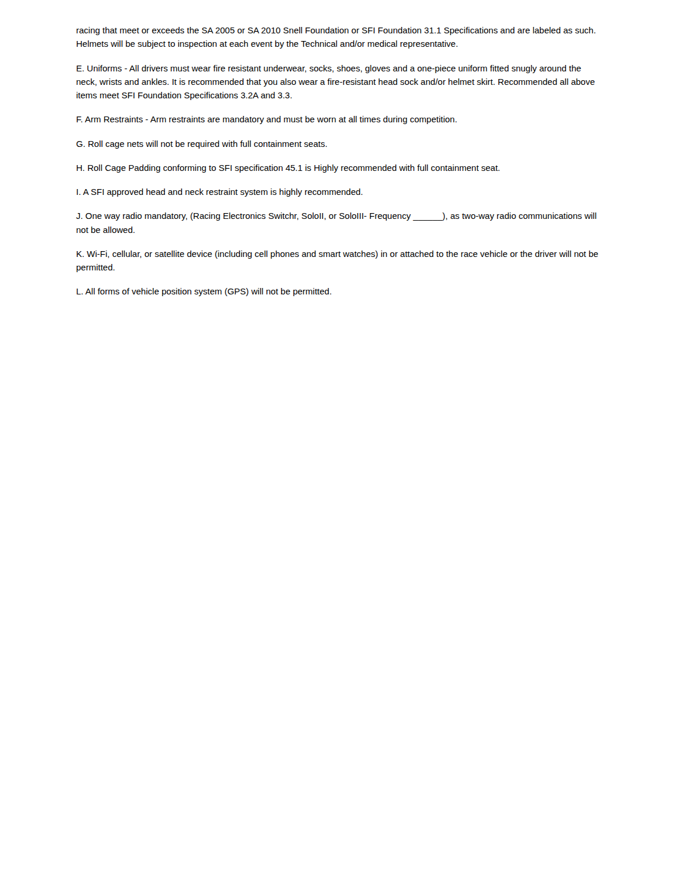racing that meet or exceeds the SA 2005 or SA 2010 Snell Foundation or SFI Foundation 31.1 Specifications and are labeled as such. Helmets will be subject to inspection at each event by the Technical and/or medical representative.
E. Uniforms - All drivers must wear fire resistant underwear, socks, shoes, gloves and a one-piece uniform fitted snugly around the neck, wrists and ankles. It is recommended that you also wear a fire-resistant head sock and/or helmet skirt. Recommended all above items meet SFI Foundation Specifications 3.2A and 3.3.
F. Arm Restraints - Arm restraints are mandatory and must be worn at all times during competition.
G. Roll cage nets will not be required with full containment seats.
H. Roll Cage Padding conforming to SFI specification 45.1 is Highly recommended with full containment seat.
I. A SFI approved head and neck restraint system is highly recommended.
J. One way radio mandatory, (Racing Electronics Switchr, SoloII, or SoloIII- Frequency ______), as two-way radio communications will not be allowed.
K. Wi-Fi, cellular, or satellite device (including cell phones and smart watches) in or attached to the race vehicle or the driver will not be permitted.
L. All forms of vehicle position system (GPS) will not be permitted.